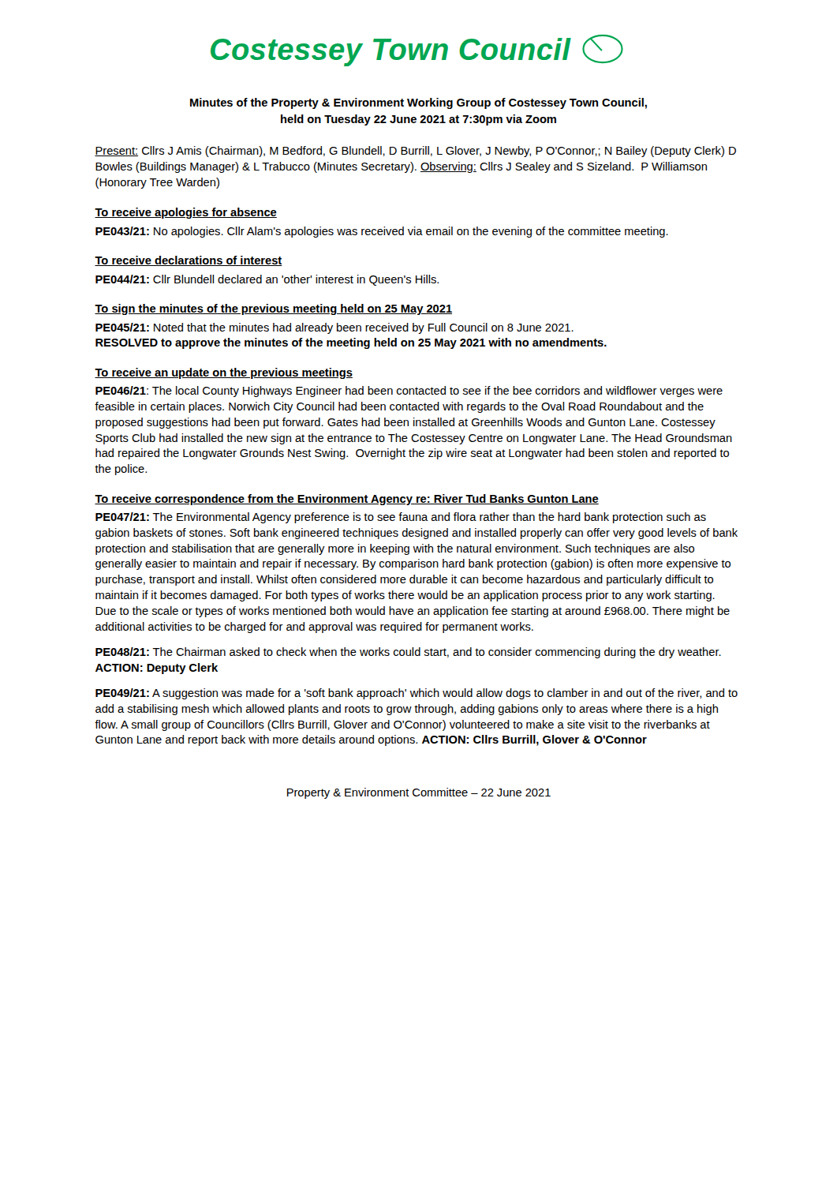Costessey Town Council
Minutes of the Property & Environment Working Group of Costessey Town Council,
held on Tuesday 22 June 2021 at 7:30pm via Zoom
Present: Cllrs J Amis (Chairman), M Bedford, G Blundell, D Burrill, L Glover, J Newby, P O'Connor,; N Bailey (Deputy Clerk) D Bowles (Buildings Manager) & L Trabucco (Minutes Secretary). Observing: Cllrs J Sealey and S Sizeland. P Williamson (Honorary Tree Warden)
To receive apologies for absence
PE043/21: No apologies. Cllr Alam's apologies was received via email on the evening of the committee meeting.
To receive declarations of interest
PE044/21: Cllr Blundell declared an 'other' interest in Queen's Hills.
To sign the minutes of the previous meeting held on 25 May 2021
PE045/21: Noted that the minutes had already been received by Full Council on 8 June 2021.
RESOLVED to approve the minutes of the meeting held on 25 May 2021 with no amendments.
To receive an update on the previous meetings
PE046/21: The local County Highways Engineer had been contacted to see if the bee corridors and wildflower verges were feasible in certain places. Norwich City Council had been contacted with regards to the Oval Road Roundabout and the proposed suggestions had been put forward. Gates had been installed at Greenhills Woods and Gunton Lane. Costessey Sports Club had installed the new sign at the entrance to The Costessey Centre on Longwater Lane. The Head Groundsman had repaired the Longwater Grounds Nest Swing. Overnight the zip wire seat at Longwater had been stolen and reported to the police.
To receive correspondence from the Environment Agency re: River Tud Banks Gunton Lane
PE047/21: The Environmental Agency preference is to see fauna and flora rather than the hard bank protection such as gabion baskets of stones. Soft bank engineered techniques designed and installed properly can offer very good levels of bank protection and stabilisation that are generally more in keeping with the natural environment. Such techniques are also generally easier to maintain and repair if necessary. By comparison hard bank protection (gabion) is often more expensive to purchase, transport and install. Whilst often considered more durable it can become hazardous and particularly difficult to maintain if it becomes damaged. For both types of works there would be an application process prior to any work starting. Due to the scale or types of works mentioned both would have an application fee starting at around £968.00. There might be additional activities to be charged for and approval was required for permanent works.
PE048/21: The Chairman asked to check when the works could start, and to consider commencing during the dry weather. ACTION: Deputy Clerk
PE049/21: A suggestion was made for a 'soft bank approach' which would allow dogs to clamber in and out of the river, and to add a stabilising mesh which allowed plants and roots to grow through, adding gabions only to areas where there is a high flow. A small group of Councillors (Cllrs Burrill, Glover and O'Connor) volunteered to make a site visit to the riverbanks at Gunton Lane and report back with more details around options. ACTION: Cllrs Burrill, Glover & O'Connor
Property & Environment Committee – 22 June 2021